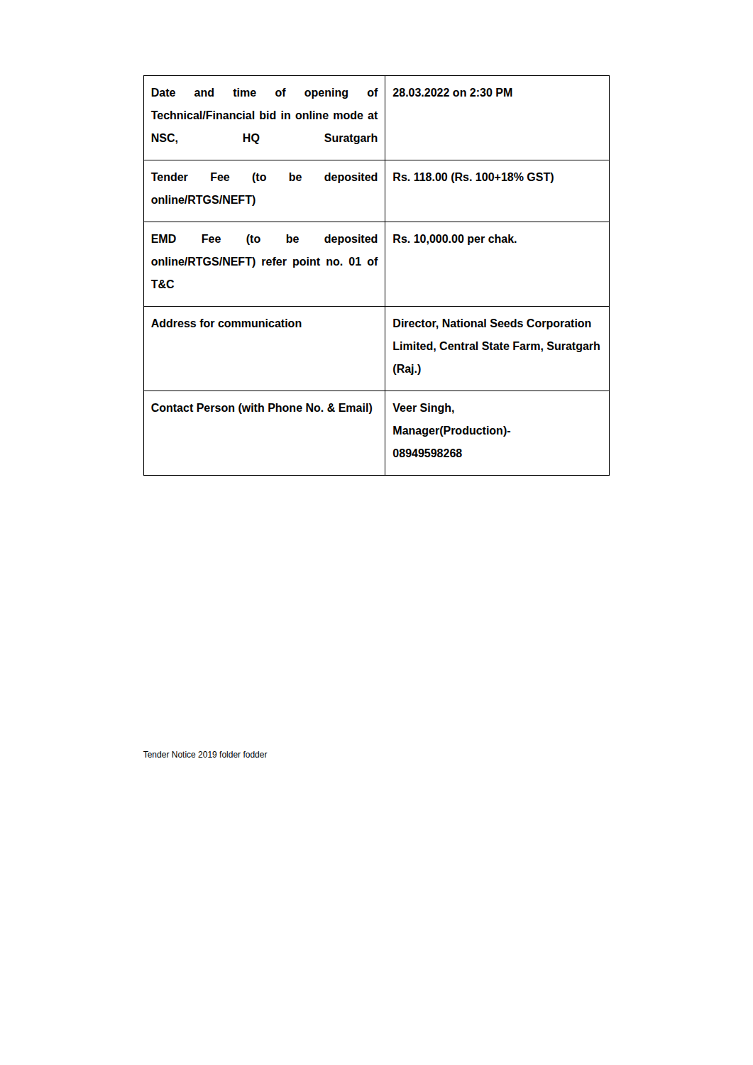| Date and time of opening of Technical/Financial bid in online mode at NSC, HQ Suratgarh | 28.03.2022 on 2:30 PM |
| Tender Fee (to be deposited online/RTGS/NEFT) | Rs. 118.00 (Rs. 100+18% GST) |
| EMD Fee (to be deposited online/RTGS/NEFT) refer point no. 01 of T&C | Rs. 10,000.00 per chak. |
| Address for communication | Director, National Seeds Corporation Limited, Central State Farm, Suratgarh (Raj.) |
| Contact Person (with Phone No. & Email) | Veer Singh, Manager(Production)- 08949598268 |
Tender Notice 2019 folder fodder